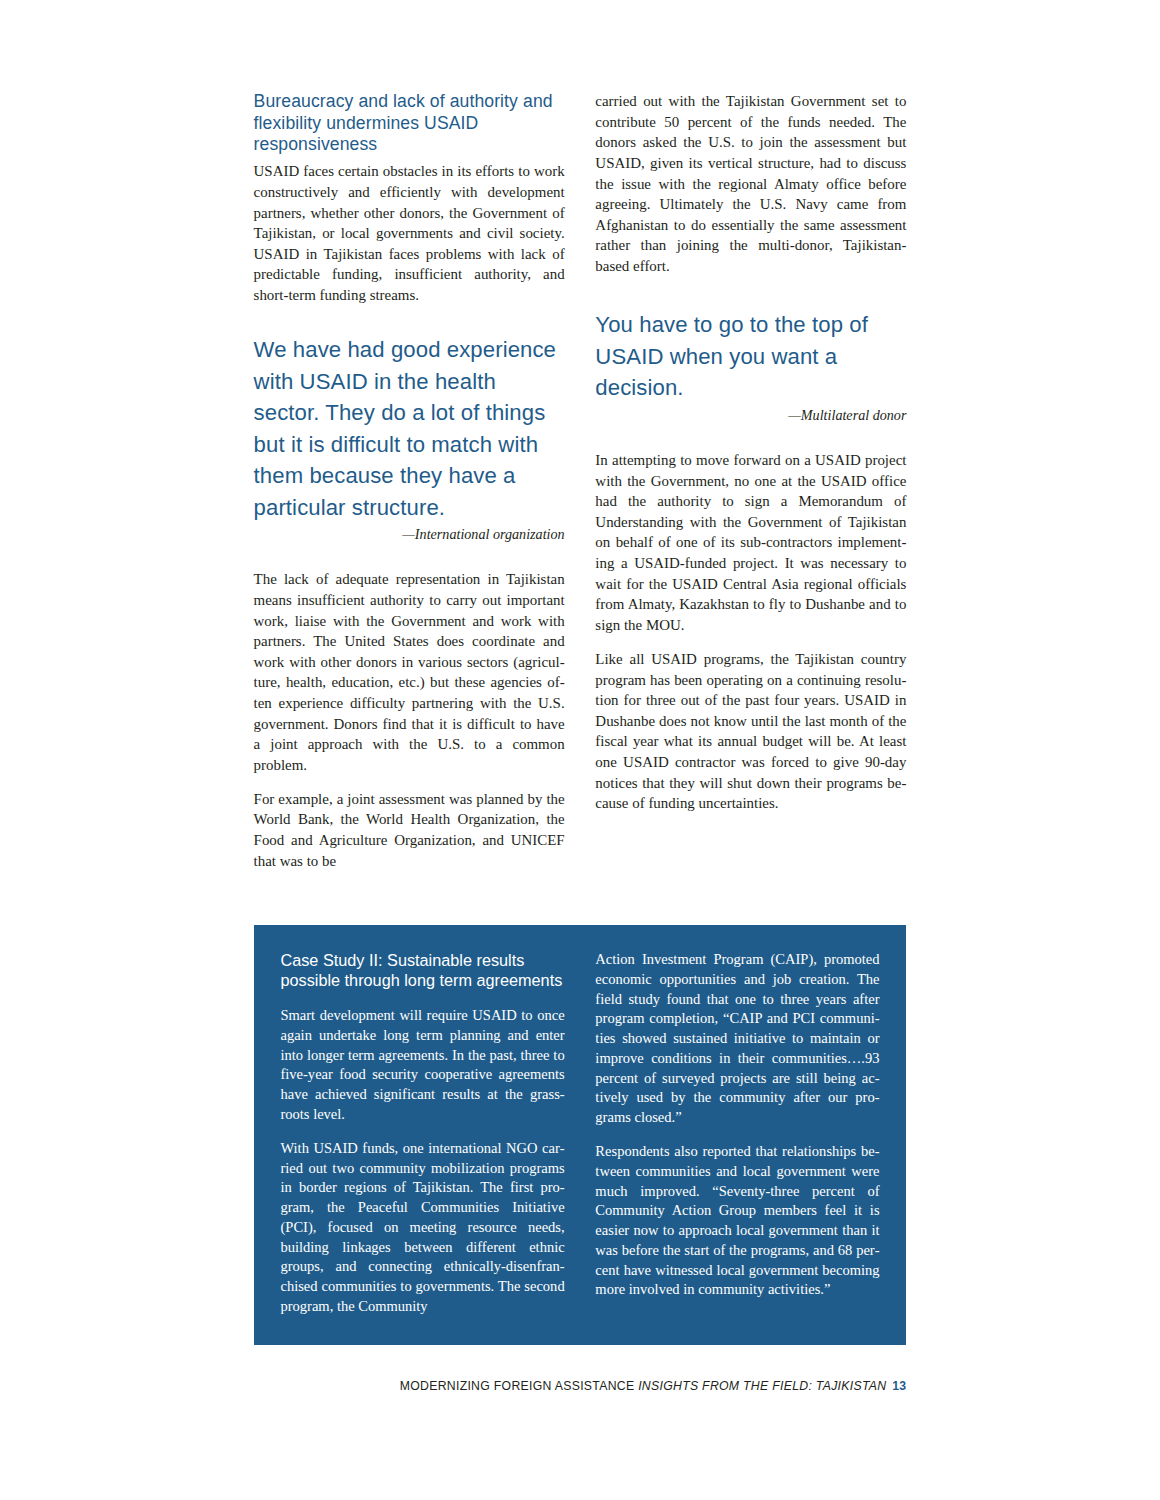Bureaucracy and lack of authority and flexibility undermines USAID responsiveness
USAID faces certain obstacles in its efforts to work constructively and efficiently with development partners, whether other donors, the Government of Tajikistan, or local governments and civil society. USAID in Tajikistan faces problems with lack of predictable funding, insufficient authority, and short-term funding streams.
We have had good experience with USAID in the health sector. They do a lot of things but it is difficult to match with them because they have a particular structure.
—International organization
The lack of adequate representation in Tajikistan means insufficient authority to carry out important work, liaise with the Government and work with partners. The United States does coordinate and work with other donors in various sectors (agriculture, health, education, etc.) but these agencies often experience difficulty partnering with the U.S. government. Donors find that it is difficult to have a joint approach with the U.S. to a common problem.
For example, a joint assessment was planned by the World Bank, the World Health Organization, the Food and Agriculture Organization, and UNICEF that was to be
carried out with the Tajikistan Government set to contribute 50 percent of the funds needed. The donors asked the U.S. to join the assessment but USAID, given its vertical structure, had to discuss the issue with the regional Almaty office before agreeing. Ultimately the U.S. Navy came from Afghanistan to do essentially the same assessment rather than joining the multi-donor, Tajikistan-based effort.
You have to go to the top of USAID when you want a decision.
—Multilateral donor
In attempting to move forward on a USAID project with the Government, no one at the USAID office had the authority to sign a Memorandum of Understanding with the Government of Tajikistan on behalf of one of its sub-contractors implementing a USAID-funded project. It was necessary to wait for the USAID Central Asia regional officials from Almaty, Kazakhstan to fly to Dushanbe and to sign the MOU.
Like all USAID programs, the Tajikistan country program has been operating on a continuing resolution for three out of the past four years. USAID in Dushanbe does not know until the last month of the fiscal year what its annual budget will be. At least one USAID contractor was forced to give 90-day notices that they will shut down their programs because of funding uncertainties.
Case Study II: Sustainable results possible through long term agreements
Smart development will require USAID to once again undertake long term planning and enter into longer term agreements. In the past, three to five-year food security cooperative agreements have achieved significant results at the grassroots level.
With USAID funds, one international NGO carried out two community mobilization programs in border regions of Tajikistan. The first program, the Peaceful Communities Initiative (PCI), focused on meeting resource needs, building linkages between different ethnic groups, and connecting ethnically-disenfranchised communities to governments. The second program, the Community
Action Investment Program (CAIP), promoted economic opportunities and job creation. The field study found that one to three years after program completion, “CAIP and PCI communities showed sustained initiative to maintain or improve conditions in their communities….93 percent of surveyed projects are still being actively used by the community after our programs closed.”
Respondents also reported that relationships between communities and local government were much improved. “Seventy-three percent of Community Action Group members feel it is easier now to approach local government than it was before the start of the programs, and 68 percent have witnessed local government becoming more involved in community activities.”
MODERNIZING FOREIGN ASSISTANCE INSIGHTS FROM THE FIELD: TAJIKISTAN 13